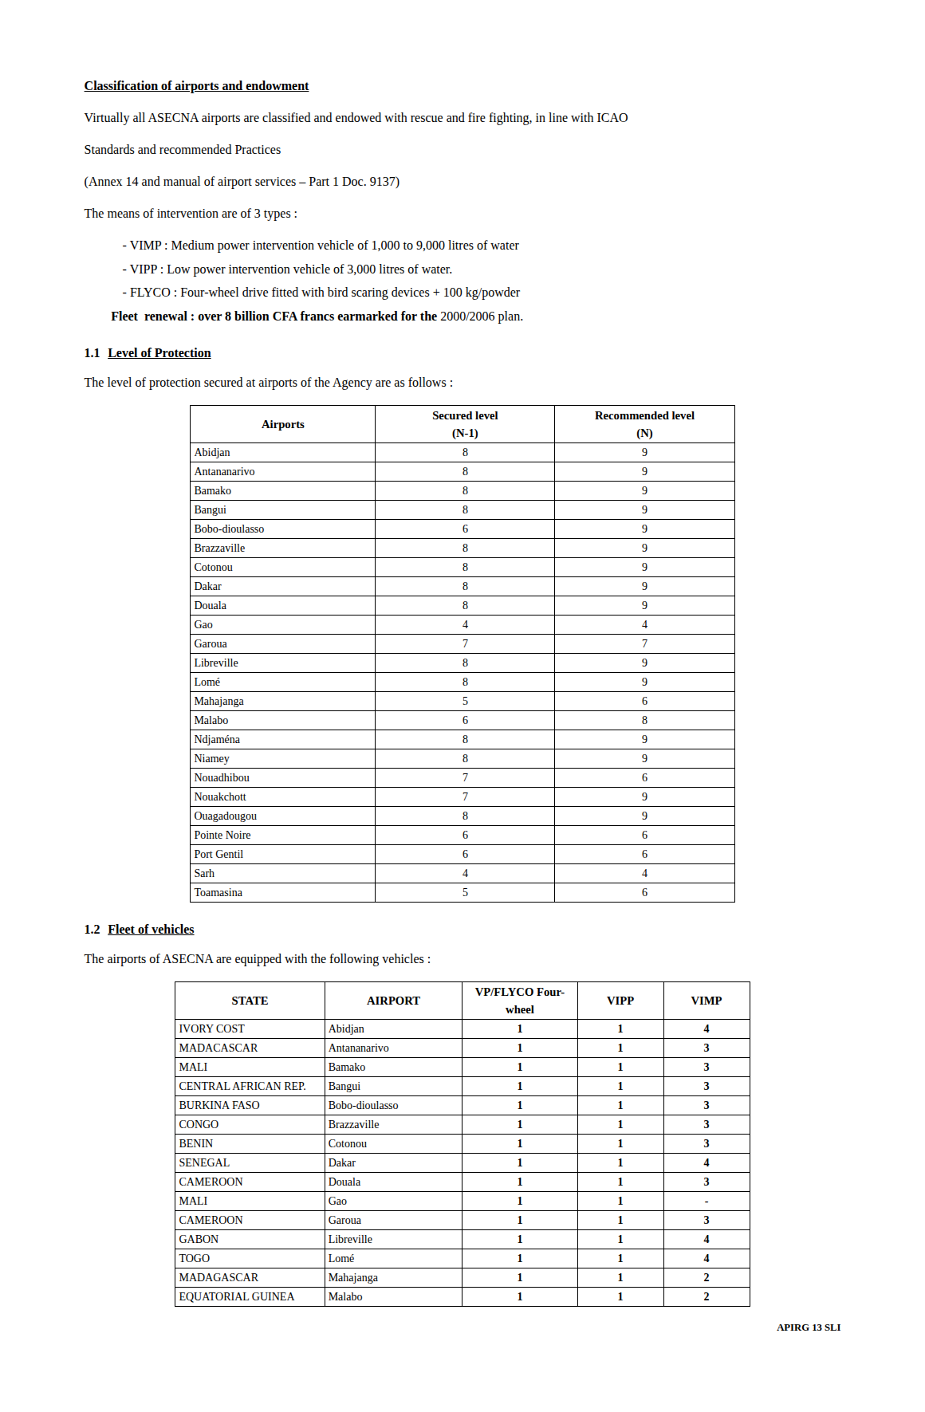Classification of airports and endowment
Virtually all ASECNA airports are classified and endowed with rescue and fire fighting, in line with ICAO
Standards and recommended Practices
(Annex 14 and manual of airport services – Part 1 Doc. 9137)
The means of intervention are of 3 types :
- VIMP : Medium power intervention vehicle of 1,000 to 9,000 litres of water
- VIPP : Low power intervention vehicle of 3,000 litres of water.
- FLYCO : Four-wheel drive fitted with bird scaring devices + 100 kg/powder
Fleet renewal : over 8 billion CFA francs earmarked for the 2000/2006 plan.
1.1 Level of Protection
The level of protection secured at airports of the Agency are as follows :
| Airports | Secured level (N-1) | Recommended level (N) |
| --- | --- | --- |
| Abidjan | 8 | 9 |
| Antananarivo | 8 | 9 |
| Bamako | 8 | 9 |
| Bangui | 8 | 9 |
| Bobo-dioulasso | 6 | 9 |
| Brazzaville | 8 | 9 |
| Cotonou | 8 | 9 |
| Dakar | 8 | 9 |
| Douala | 8 | 9 |
| Gao | 4 | 4 |
| Garoua | 7 | 7 |
| Libreville | 8 | 9 |
| Lomé | 8 | 9 |
| Mahajanga | 5 | 6 |
| Malabo | 6 | 8 |
| Ndjaména | 8 | 9 |
| Niamey | 8 | 9 |
| Nouadhibou | 7 | 6 |
| Nouakchott | 7 | 9 |
| Ouagadougou | 8 | 9 |
| Pointe Noire | 6 | 6 |
| Port Gentil | 6 | 6 |
| Sarh | 4 | 4 |
| Toamasina | 5 | 6 |
1.2 Fleet of vehicles
The airports of ASECNA are equipped with the following vehicles :
| STATE | AIRPORT | VP/FLYCO Four-wheel | VIPP | VIMP |
| --- | --- | --- | --- | --- |
| IVORY COST | Abidjan | 1 | 1 | 4 |
| MADACASCAR | Antananarivo | 1 | 1 | 3 |
| MALI | Bamako | 1 | 1 | 3 |
| CENTRAL AFRICAN REP. | Bangui | 1 | 1 | 3 |
| BURKINA FASO | Bobo-dioulasso | 1 | 1 | 3 |
| CONGO | Brazzaville | 1 | 1 | 3 |
| BENIN | Cotonou | 1 | 1 | 3 |
| SENEGAL | Dakar | 1 | 1 | 4 |
| CAMEROON | Douala | 1 | 1 | 3 |
| MALI | Gao | 1 | 1 | - |
| CAMEROON | Garoua | 1 | 1 | 3 |
| GABON | Libreville | 1 | 1 | 4 |
| TOGO | Lomé | 1 | 1 | 4 |
| MADAGASCAR | Mahajanga | 1 | 1 | 2 |
| EQUATORIAL GUINEA | Malabo | 1 | 1 | 2 |
APIRG 13 SLI